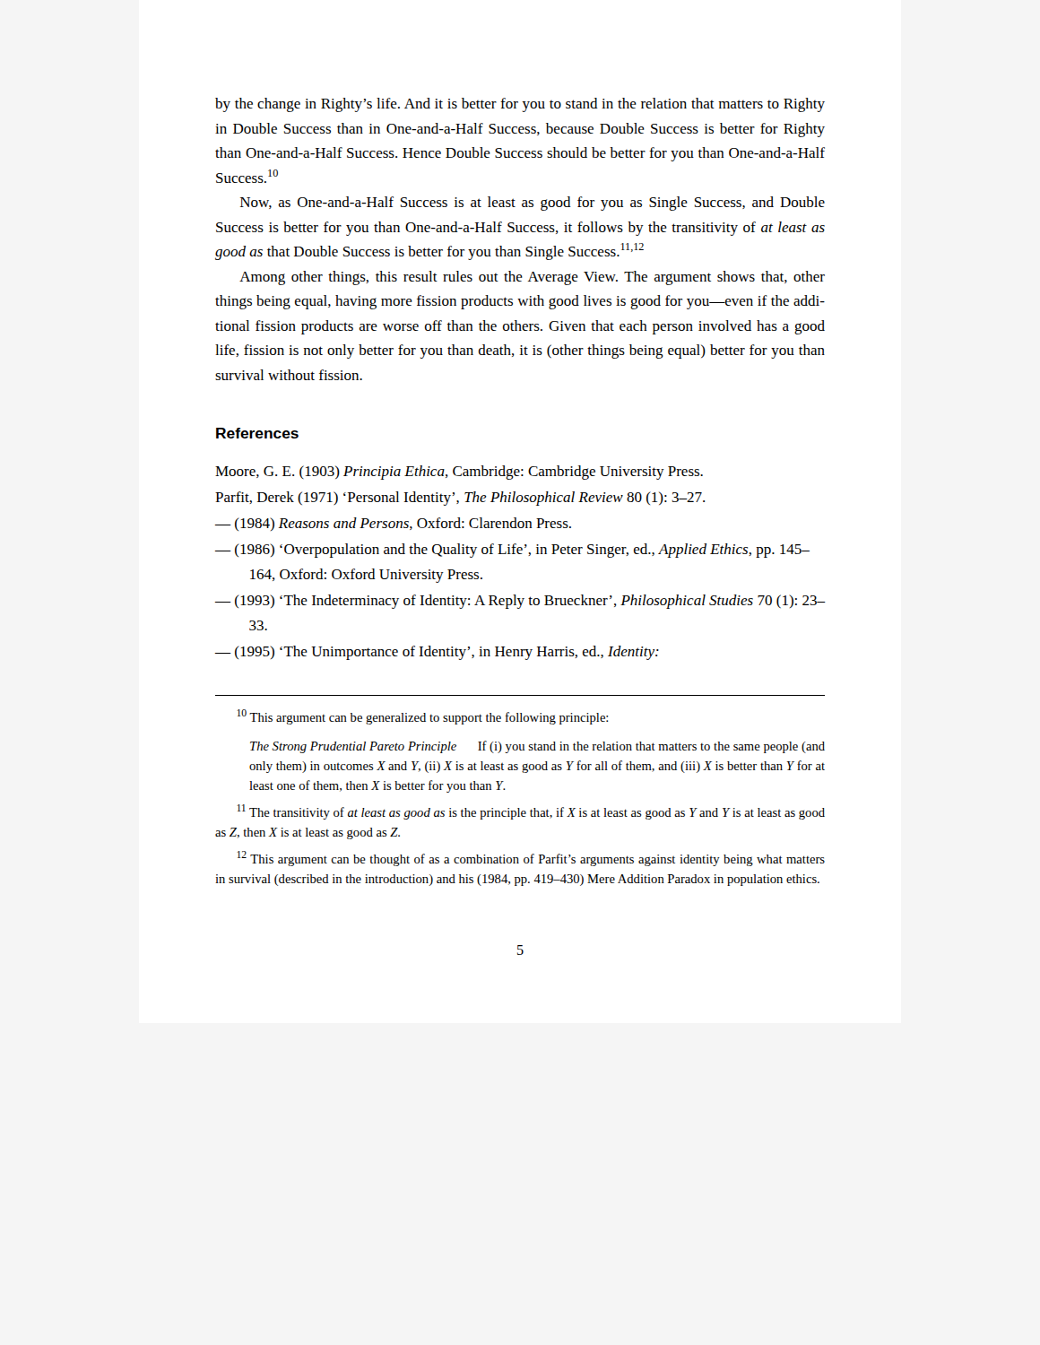by the change in Righty’s life. And it is better for you to stand in the relation that matters to Righty in Double Success than in One-and-a-Half Success, because Double Success is better for Righty than One-and-a-Half Success. Hence Double Success should be better for you than One-and-a-Half Success.10
Now, as One-and-a-Half Success is at least as good for you as Single Success, and Double Success is better for you than One-and-a-Half Success, it follows by the transitivity of at least as good as that Double Success is better for you than Single Success.11,12
Among other things, this result rules out the Average View. The argument shows that, other things being equal, having more fission products with good lives is good for you—even if the additional fission products are worse off than the others. Given that each person involved has a good life, fission is not only better for you than death, it is (other things being equal) better for you than survival without fission.
References
Moore, G. E. (1903) Principia Ethica, Cambridge: Cambridge University Press.
Parfit, Derek (1971) ‘Personal Identity’, The Philosophical Review 80 (1): 3–27.
— (1984) Reasons and Persons, Oxford: Clarendon Press.
— (1986) ‘Overpopulation and the Quality of Life’, in Peter Singer, ed., Applied Ethics, pp. 145–164, Oxford: Oxford University Press.
— (1993) ‘The Indeterminacy of Identity: A Reply to Brueckner’, Philosophical Studies 70 (1): 23–33.
— (1995) ‘The Unimportance of Identity’, in Henry Harris, ed., Identity:
10 This argument can be generalized to support the following principle:
The Strong Prudential Pareto Principle If (i) you stand in the relation that matters to the same people (and only them) in outcomes X and Y, (ii) X is at least as good as Y for all of them, and (iii) X is better than Y for at least one of them, then X is better for you than Y.
11 The transitivity of at least as good as is the principle that, if X is at least as good as Y and Y is at least as good as Z, then X is at least as good as Z.
12 This argument can be thought of as a combination of Parfit’s arguments against identity being what matters in survival (described in the introduction) and his (1984, pp. 419–430) Mere Addition Paradox in population ethics.
5